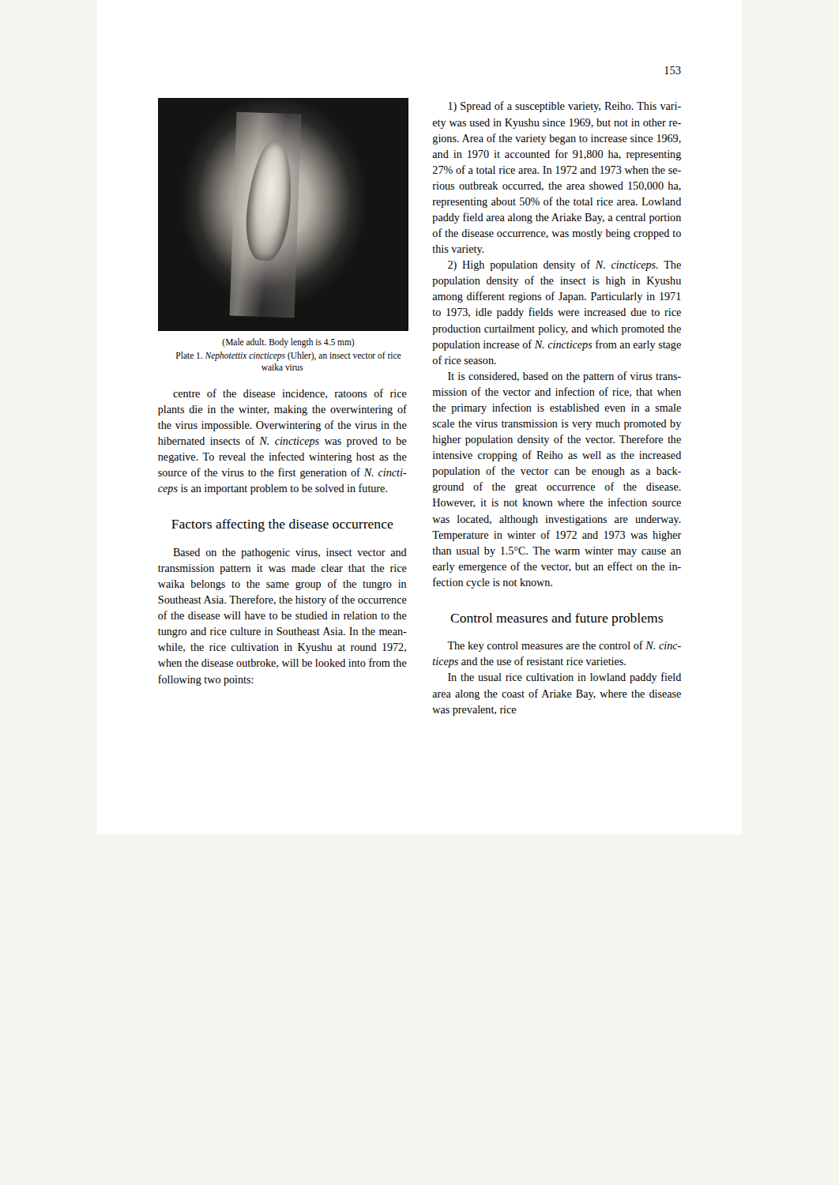153
(Male adult. Body length is 4.5 mm) Plate 1. Nephotettix cincticeps (Uhler), an insect vector of rice waika virus
centre of the disease incidence, ratoons of rice plants die in the winter, making the overwintering of the virus impossible. Overwintering of the virus in the hibernated insects of N. cincticeps was proved to be negative. To reveal the infected wintering host as the source of the virus to the first generation of N. cincticeps is an important problem to be solved in future.
Factors affecting the disease occurrence
Based on the pathogenic virus, insect vector and transmission pattern it was made clear that the rice waika belongs to the same group of the tungro in Southeast Asia. Therefore, the history of the occurrence of the disease will have to be studied in relation to the tungro and rice culture in Southeast Asia. In the meanwhile, the rice cultivation in Kyushu at round 1972, when the disease outbroke, will be looked into from the following two points:
1) Spread of a susceptible variety, Reiho. This variety was used in Kyushu since 1969, but not in other regions. Area of the variety began to increase since 1969, and in 1970 it accounted for 91,800 ha, representing 27% of a total rice area. In 1972 and 1973 when the serious outbreak occurred, the area showed 150,000 ha, representing about 50% of the total rice area. Lowland paddy field area along the Ariake Bay, a central portion of the disease occurrence, was mostly being cropped to this variety.
2) High population density of N. cincticeps. The population density of the insect is high in Kyushu among different regions of Japan. Particularly in 1971 to 1973, idle paddy fields were increased due to rice production curtailment policy, and which promoted the population increase of N. cincticeps from an early stage of rice season.
It is considered, based on the pattern of virus transmission of the vector and infection of rice, that when the primary infection is established even in a smale scale the virus transmission is very much promoted by higher population density of the vector. Therefore the intensive cropping of Reiho as well as the increased population of the vector can be enough as a background of the great occurrence of the disease. However, it is not known where the infection source was located, although investigations are underway. Temperature in winter of 1972 and 1973 was higher than usual by 1.5°C. The warm winter may cause an early emergence of the vector, but an effect on the infection cycle is not known.
Control measures and future problems
The key control measures are the control of N. cincticeps and the use of resistant rice varieties.
In the usual rice cultivation in lowland paddy field area along the coast of Ariake Bay, where the disease was prevalent, rice